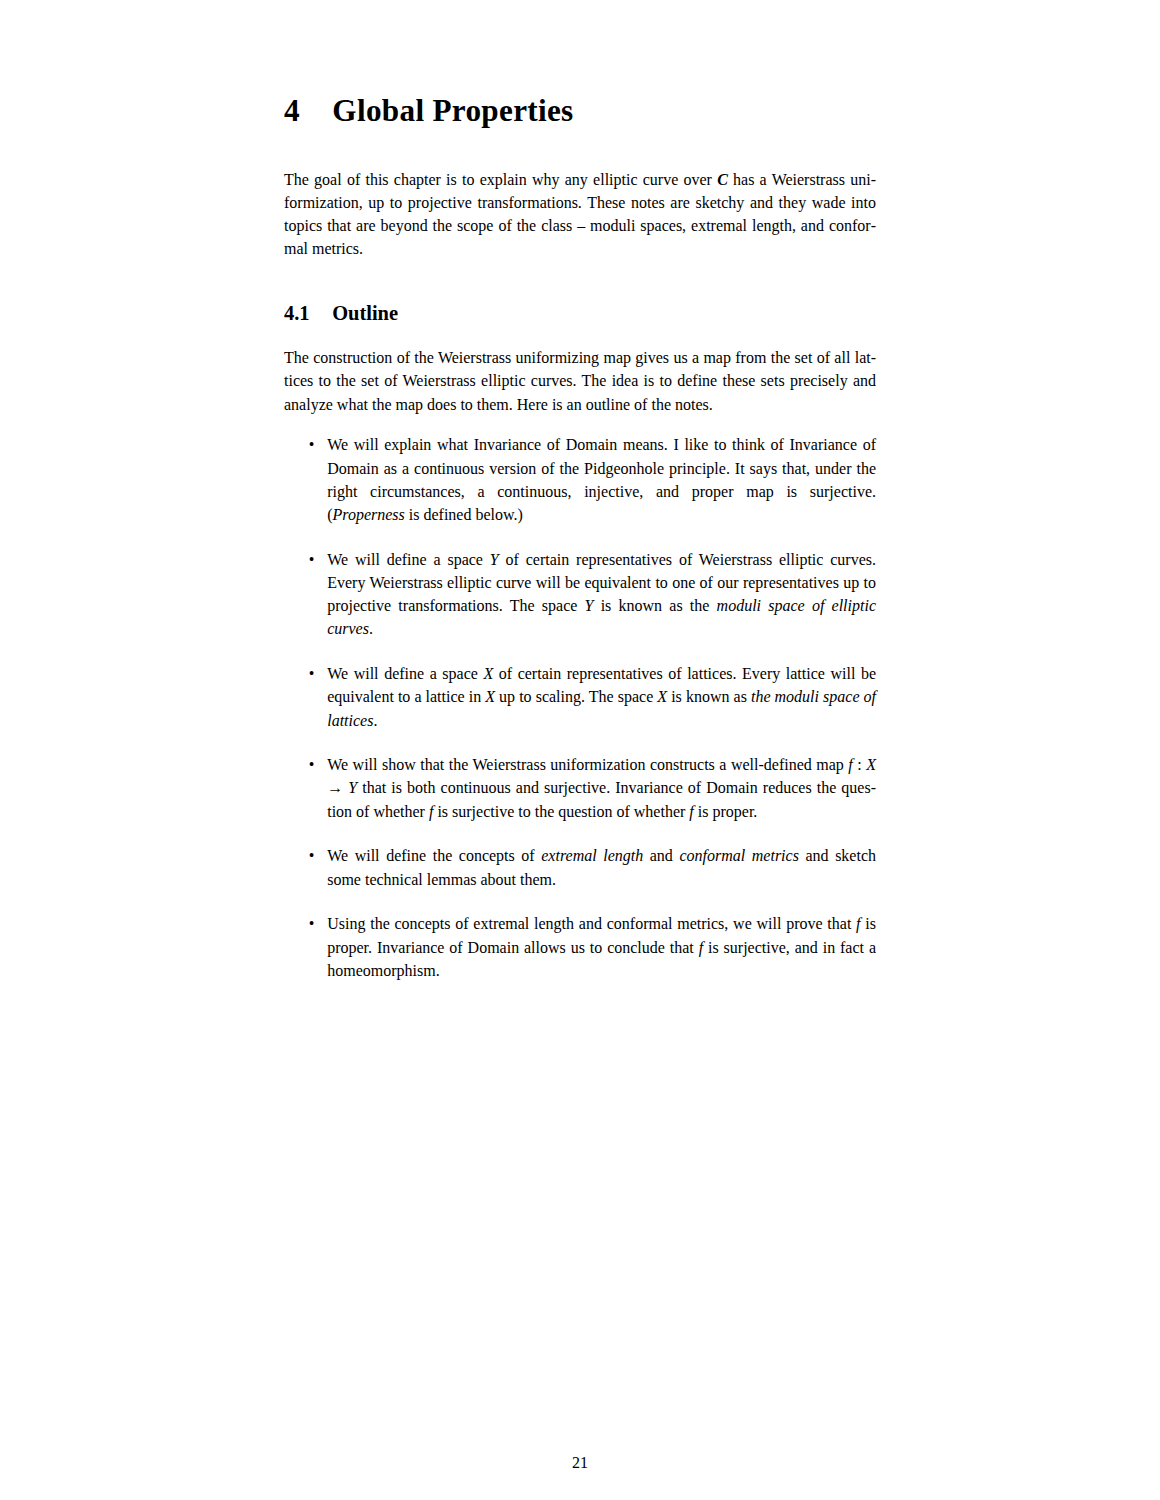4 Global Properties
The goal of this chapter is to explain why any elliptic curve over C has a Weierstrass uniformization, up to projective transformations. These notes are sketchy and they wade into topics that are beyond the scope of the class – moduli spaces, extremal length, and conformal metrics.
4.1 Outline
The construction of the Weierstrass uniformizing map gives us a map from the set of all lattices to the set of Weierstrass elliptic curves. The idea is to define these sets precisely and analyze what the map does to them. Here is an outline of the notes.
We will explain what Invariance of Domain means. I like to think of Invariance of Domain as a continuous version of the Pidgeonhole principle. It says that, under the right circumstances, a continuous, injective, and proper map is surjective. (Properness is defined below.)
We will define a space Y of certain representatives of Weierstrass elliptic curves. Every Weierstrass elliptic curve will be equivalent to one of our representatives up to projective transformations. The space Y is known as the moduli space of elliptic curves.
We will define a space X of certain representatives of lattices. Every lattice will be equivalent to a lattice in X up to scaling. The space X is known as the moduli space of lattices.
We will show that the Weierstrass uniformization constructs a well-defined map f : X → Y that is both continuous and surjective. Invariance of Domain reduces the question of whether f is surjective to the question of whether f is proper.
We will define the concepts of extremal length and conformal metrics and sketch some technical lemmas about them.
Using the concepts of extremal length and conformal metrics, we will prove that f is proper. Invariance of Domain allows us to conclude that f is surjective, and in fact a homeomorphism.
21